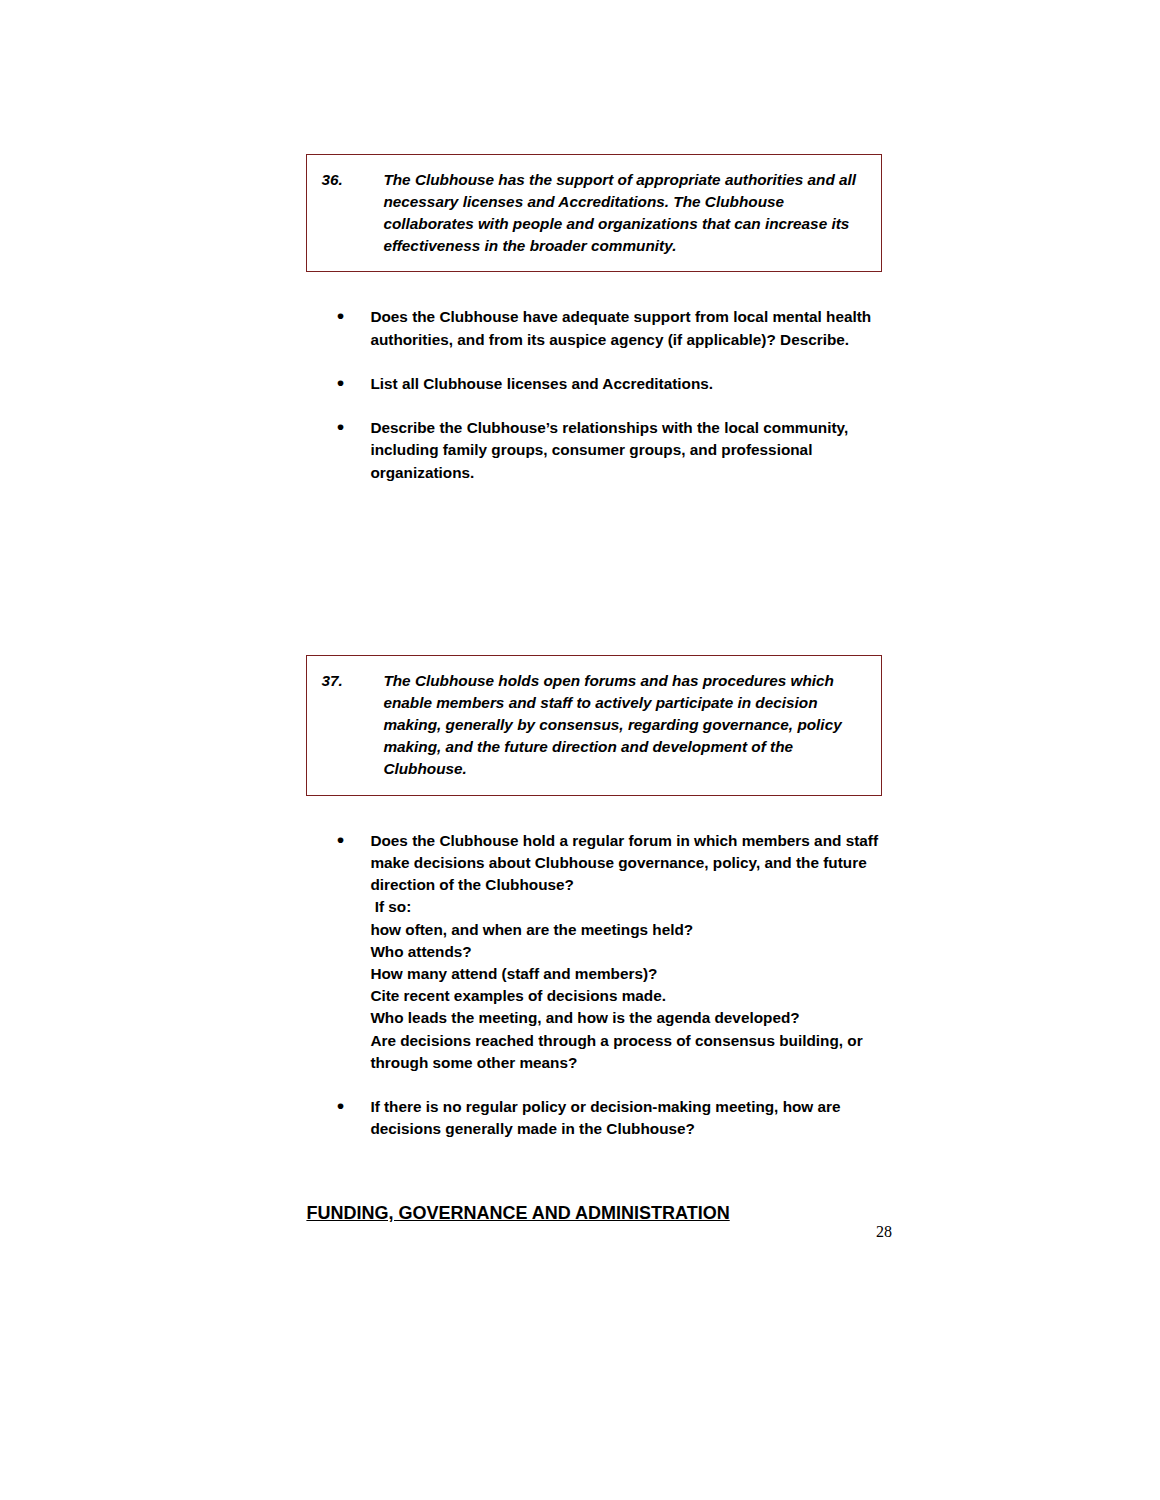36. The Clubhouse has the support of appropriate authorities and all necessary licenses and Accreditations. The Clubhouse collaborates with people and organizations that can increase its effectiveness in the broader community.
Does the Clubhouse have adequate support from local mental health authorities, and from its auspice agency (if applicable)? Describe.
List all Clubhouse licenses and Accreditations.
Describe the Clubhouse’s relationships with the local community, including family groups, consumer groups, and professional organizations.
37. The Clubhouse holds open forums and has procedures which enable members and staff to actively participate in decision making, generally by consensus, regarding governance, policy making, and the future direction and development of the Clubhouse.
Does the Clubhouse hold a regular forum in which members and staff make decisions about Clubhouse governance, policy, and the future direction of the Clubhouse?
If so: how often, and when are the meetings held? Who attends? How many attend (staff and members)? Cite recent examples of decisions made. Who leads the meeting, and how is the agenda developed? Are decisions reached through a process of consensus building, or through some other means?
If there is no regular policy or decision-making meeting, how are decisions generally made in the Clubhouse?
FUNDING, GOVERNANCE AND ADMINISTRATION
28